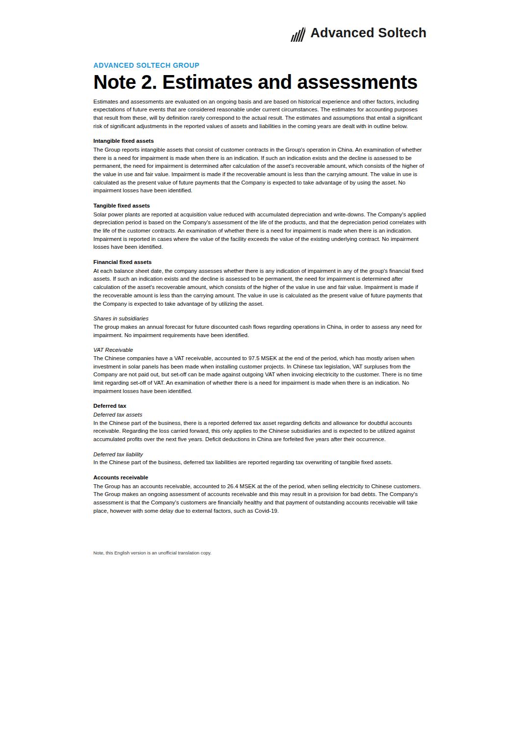Advanced Soltech
ADVANCED SOLTECH GROUP
Note 2. Estimates and assessments
Estimates and assessments are evaluated on an ongoing basis and are based on historical experience and other factors, including expectations of future events that are considered reasonable under current circumstances. The estimates for accounting purposes that result from these, will by definition rarely correspond to the actual result. The estimates and assumptions that entail a significant risk of significant adjustments in the reported values of assets and liabilities in the coming years are dealt with in outline below.
Intangible fixed assets
The Group reports intangible assets that consist of customer contracts in the Group's operation in China. An examination of whether there is a need for impairment is made when there is an indication. If such an indication exists and the decline is assessed to be permanent, the need for impairment is determined after calculation of the asset's recoverable amount, which consists of the higher of the value in use and fair value. Impairment is made if the recoverable amount is less than the carrying amount. The value in use is calculated as the present value of future payments that the Company is expected to take advantage of by using the asset. No impairment losses have been identified.
Tangible fixed assets
Solar power plants are reported at acquisition value reduced with accumulated depreciation and write-downs. The Company's applied depreciation period is based on the Company's assessment of the life of the products, and that the depreciation period correlates with the life of the customer contracts. An examination of whether there is a need for impairment is made when there is an indication. Impairment is reported in cases where the value of the facility exceeds the value of the existing underlying contract. No impairment losses have been identified.
Financial fixed assets
At each balance sheet date, the company assesses whether there is any indication of impairment in any of the group's financial fixed assets. If such an indication exists and the decline is assessed to be permanent, the need for impairment is determined after calculation of the asset's recoverable amount, which consists of the higher of the value in use and fair value. Impairment is made if the recoverable amount is less than the carrying amount. The value in use is calculated as the present value of future payments that the Company is expected to take advantage of by utilizing the asset.
Shares in subsidiaries
The group makes an annual forecast for future discounted cash flows regarding operations in China, in order to assess any need for impairment. No impairment requirements have been identified.
VAT Receivable
The Chinese companies have a VAT receivable, accounted to 97.5 MSEK at the end of the period, which has mostly arisen when investment in solar panels has been made when installing customer projects. In Chinese tax legislation, VAT surpluses from the Company are not paid out, but set-off can be made against outgoing VAT when invoicing electricity to the customer. There is no time limit regarding set-off of VAT. An examination of whether there is a need for impairment is made when there is an indication. No impairment losses have been identified.
Deferred tax
Deferred tax assets
In the Chinese part of the business, there is a reported deferred tax asset regarding deficits and allowance for doubtful accounts receivable. Regarding the loss carried forward, this only applies to the Chinese subsidiaries and is expected to be utilized against accumulated profits over the next five years. Deficit deductions in China are forfeited five years after their occurrence.
Deferred tax liability
In the Chinese part of the business, deferred tax liabilities are reported regarding tax overwriting of tangible fixed assets.
Accounts receivable
The Group has an accounts receivable, accounted to 26.4 MSEK at the of the period, when selling electricity to Chinese customers. The Group makes an ongoing assessment of accounts receivable and this may result in a provision for bad debts. The Company's assessment is that the Company's customers are financially healthy and that payment of outstanding accounts receivable will take place, however with some delay due to external factors, such as Covid-19.
Note, this English version is an unofficial translation copy.